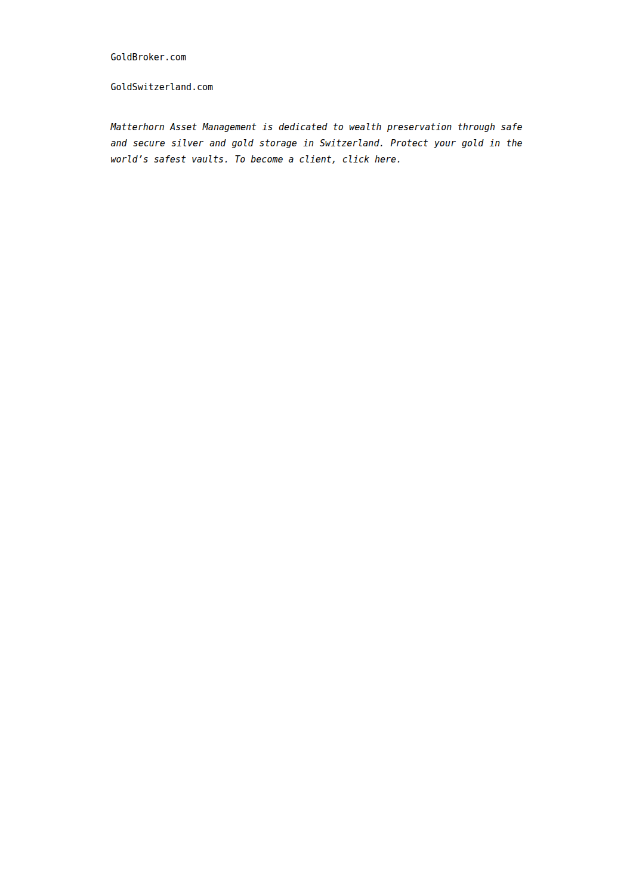GoldBroker.com
GoldSwitzerland.com
Matterhorn Asset Management is dedicated to wealth preservation through safe and secure silver and gold storage in Switzerland. Protect your gold in the world’s safest vaults. To become a client, click here.